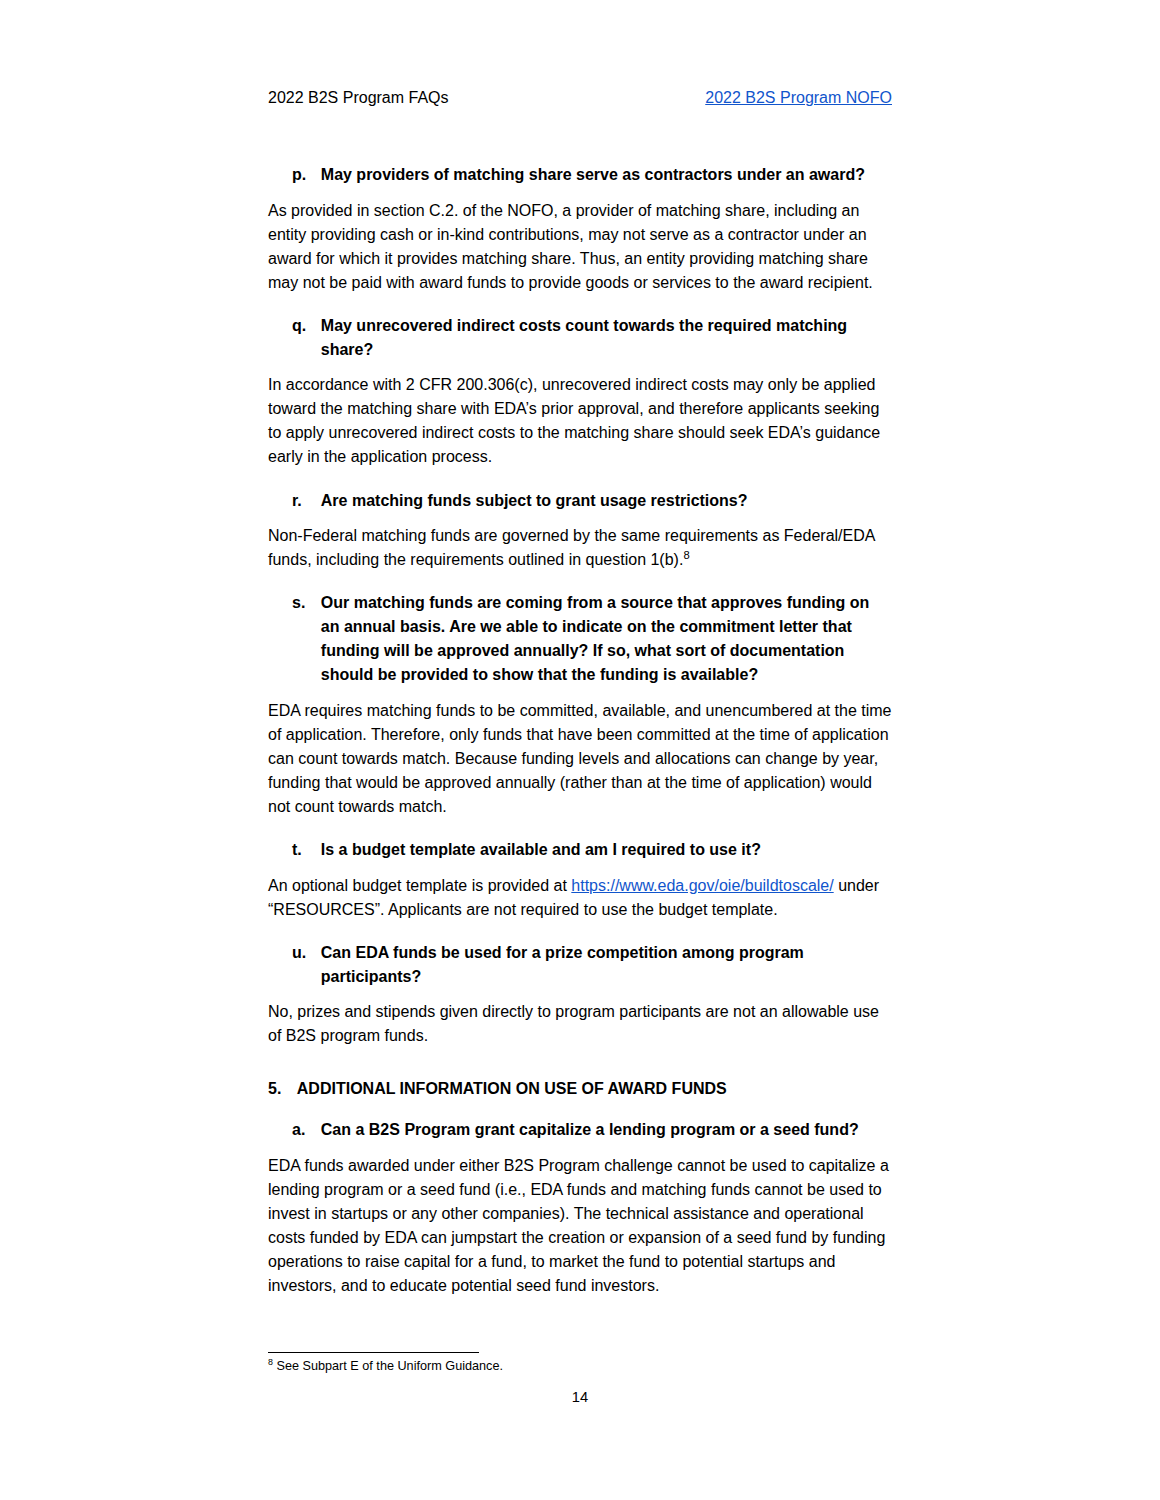2022 B2S Program FAQs
2022 B2S Program NOFO
p. May providers of matching share serve as contractors under an award?
As provided in section C.2. of the NOFO, a provider of matching share, including an entity providing cash or in-kind contributions, may not serve as a contractor under an award for which it provides matching share. Thus, an entity providing matching share may not be paid with award funds to provide goods or services to the award recipient.
q. May unrecovered indirect costs count towards the required matching share?
In accordance with 2 CFR 200.306(c), unrecovered indirect costs may only be applied toward the matching share with EDA’s prior approval, and therefore applicants seeking to apply unrecovered indirect costs to the matching share should seek EDA’s guidance early in the application process.
r. Are matching funds subject to grant usage restrictions?
Non-Federal matching funds are governed by the same requirements as Federal/EDA funds, including the requirements outlined in question 1(b).8
s. Our matching funds are coming from a source that approves funding on an annual basis. Are we able to indicate on the commitment letter that funding will be approved annually? If so, what sort of documentation should be provided to show that the funding is available?
EDA requires matching funds to be committed, available, and unencumbered at the time of application. Therefore, only funds that have been committed at the time of application can count towards match. Because funding levels and allocations can change by year, funding that would be approved annually (rather than at the time of application) would not count towards match.
t. Is a budget template available and am I required to use it?
An optional budget template is provided at https://www.eda.gov/oie/buildtoscale/ under “RESOURCES”. Applicants are not required to use the budget template.
u. Can EDA funds be used for a prize competition among program participants?
No, prizes and stipends given directly to program participants are not an allowable use of B2S program funds.
5. ADDITIONAL INFORMATION ON USE OF AWARD FUNDS
a. Can a B2S Program grant capitalize a lending program or a seed fund?
EDA funds awarded under either B2S Program challenge cannot be used to capitalize a lending program or a seed fund (i.e., EDA funds and matching funds cannot be used to invest in startups or any other companies). The technical assistance and operational costs funded by EDA can jumpstart the creation or expansion of a seed fund by funding operations to raise capital for a fund, to market the fund to potential startups and investors, and to educate potential seed fund investors.
8 See Subpart E of the Uniform Guidance.
14